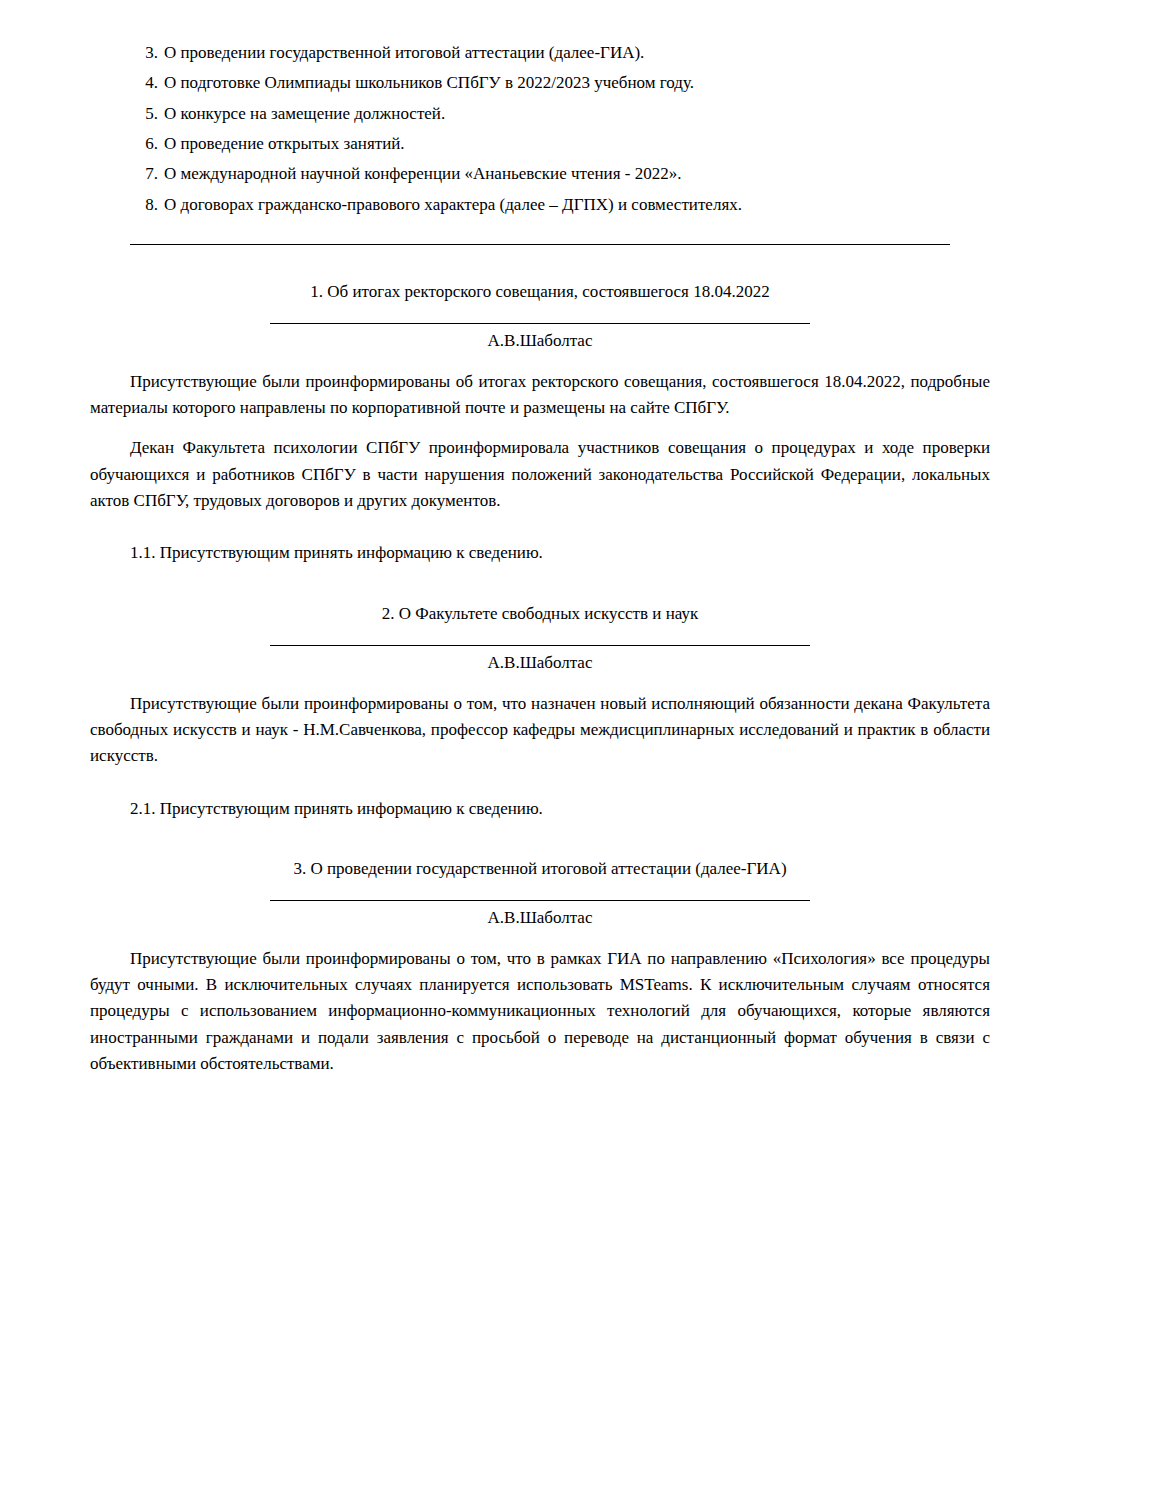3. О проведении государственной итоговой аттестации (далее-ГИА).
4. О подготовке Олимпиады школьников СПбГУ в 2022/2023 учебном году.
5. О конкурсе на замещение должностей.
6. О проведение открытых занятий.
7. О международной научной конференции «Ананьевские чтения - 2022».
8. О договорах гражданско-правового характера (далее – ДГПХ) и совместителях.
1. Об итогах ректорского совещания, состоявшегося 18.04.2022
А.В.Шаболтас
Присутствующие были проинформированы об итогах ректорского совещания, состоявшегося 18.04.2022, подробные материалы которого направлены по корпоративной почте и размещены на сайте СПбГУ.
Декан Факультета психологии СПбГУ проинформировала участников совещания о процедурах и ходе проверки обучающихся и работников СПбГУ в части нарушения положений законодательства Российской Федерации, локальных актов СПбГУ, трудовых договоров и других документов.
1.1. Присутствующим принять информацию к сведению.
2. О Факультете свободных искусств и наук
А.В.Шаболтас
Присутствующие были проинформированы о том, что назначен новый исполняющий обязанности декана Факультета свободных искусств и наук - Н.М.Савченкова, профессор кафедры междисциплинарных исследований и практик в области искусств.
2.1. Присутствующим принять информацию к сведению.
3. О проведении государственной итоговой аттестации (далее-ГИА)
А.В.Шаболтас
Присутствующие были проинформированы о том, что в рамках ГИА по направлению «Психология» все процедуры будут очными. В исключительных случаях планируется использовать MSTeams. К исключительным случаям относятся процедуры с использованием информационно-коммуникационных технологий для обучающихся, которые являются иностранными гражданами и подали заявления с просьбой о переводе на дистанционный формат обучения в связи с объективными обстоятельствами.